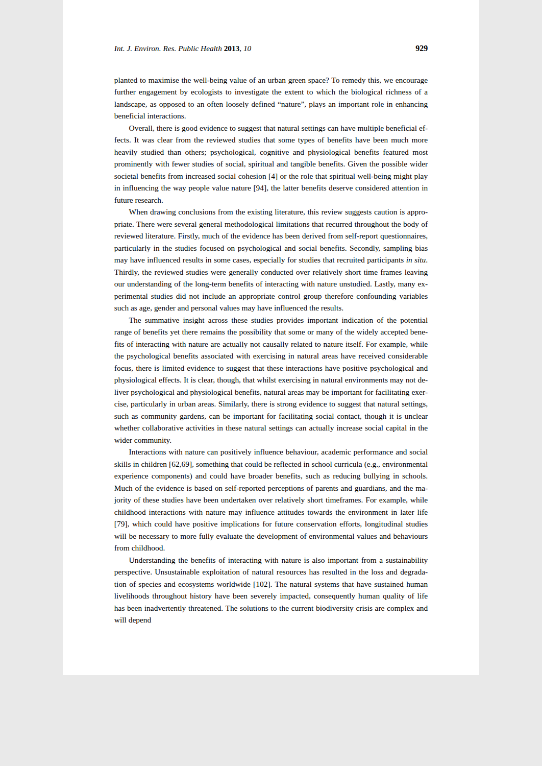Int. J. Environ. Res. Public Health 2013, 10
929
planted to maximise the well-being value of an urban green space? To remedy this, we encourage further engagement by ecologists to investigate the extent to which the biological richness of a landscape, as opposed to an often loosely defined “nature”, plays an important role in enhancing beneficial interactions.
Overall, there is good evidence to suggest that natural settings can have multiple beneficial effects. It was clear from the reviewed studies that some types of benefits have been much more heavily studied than others; psychological, cognitive and physiological benefits featured most prominently with fewer studies of social, spiritual and tangible benefits. Given the possible wider societal benefits from increased social cohesion [4] or the role that spiritual well-being might play in influencing the way people value nature [94], the latter benefits deserve considered attention in future research.
When drawing conclusions from the existing literature, this review suggests caution is appropriate. There were several general methodological limitations that recurred throughout the body of reviewed literature. Firstly, much of the evidence has been derived from self-report questionnaires, particularly in the studies focused on psychological and social benefits. Secondly, sampling bias may have influenced results in some cases, especially for studies that recruited participants in situ. Thirdly, the reviewed studies were generally conducted over relatively short time frames leaving our understanding of the long-term benefits of interacting with nature unstudied. Lastly, many experimental studies did not include an appropriate control group therefore confounding variables such as age, gender and personal values may have influenced the results.
The summative insight across these studies provides important indication of the potential range of benefits yet there remains the possibility that some or many of the widely accepted benefits of interacting with nature are actually not causally related to nature itself. For example, while the psychological benefits associated with exercising in natural areas have received considerable focus, there is limited evidence to suggest that these interactions have positive psychological and physiological effects. It is clear, though, that whilst exercising in natural environments may not deliver psychological and physiological benefits, natural areas may be important for facilitating exercise, particularly in urban areas. Similarly, there is strong evidence to suggest that natural settings, such as community gardens, can be important for facilitating social contact, though it is unclear whether collaborative activities in these natural settings can actually increase social capital in the wider community.
Interactions with nature can positively influence behaviour, academic performance and social skills in children [62,69], something that could be reflected in school curricula (e.g., environmental experience components) and could have broader benefits, such as reducing bullying in schools. Much of the evidence is based on self-reported perceptions of parents and guardians, and the majority of these studies have been undertaken over relatively short timeframes. For example, while childhood interactions with nature may influence attitudes towards the environment in later life [79], which could have positive implications for future conservation efforts, longitudinal studies will be necessary to more fully evaluate the development of environmental values and behaviours from childhood.
Understanding the benefits of interacting with nature is also important from a sustainability perspective. Unsustainable exploitation of natural resources has resulted in the loss and degradation of species and ecosystems worldwide [102]. The natural systems that have sustained human livelihoods throughout history have been severely impacted, consequently human quality of life has been inadvertently threatened. The solutions to the current biodiversity crisis are complex and will depend